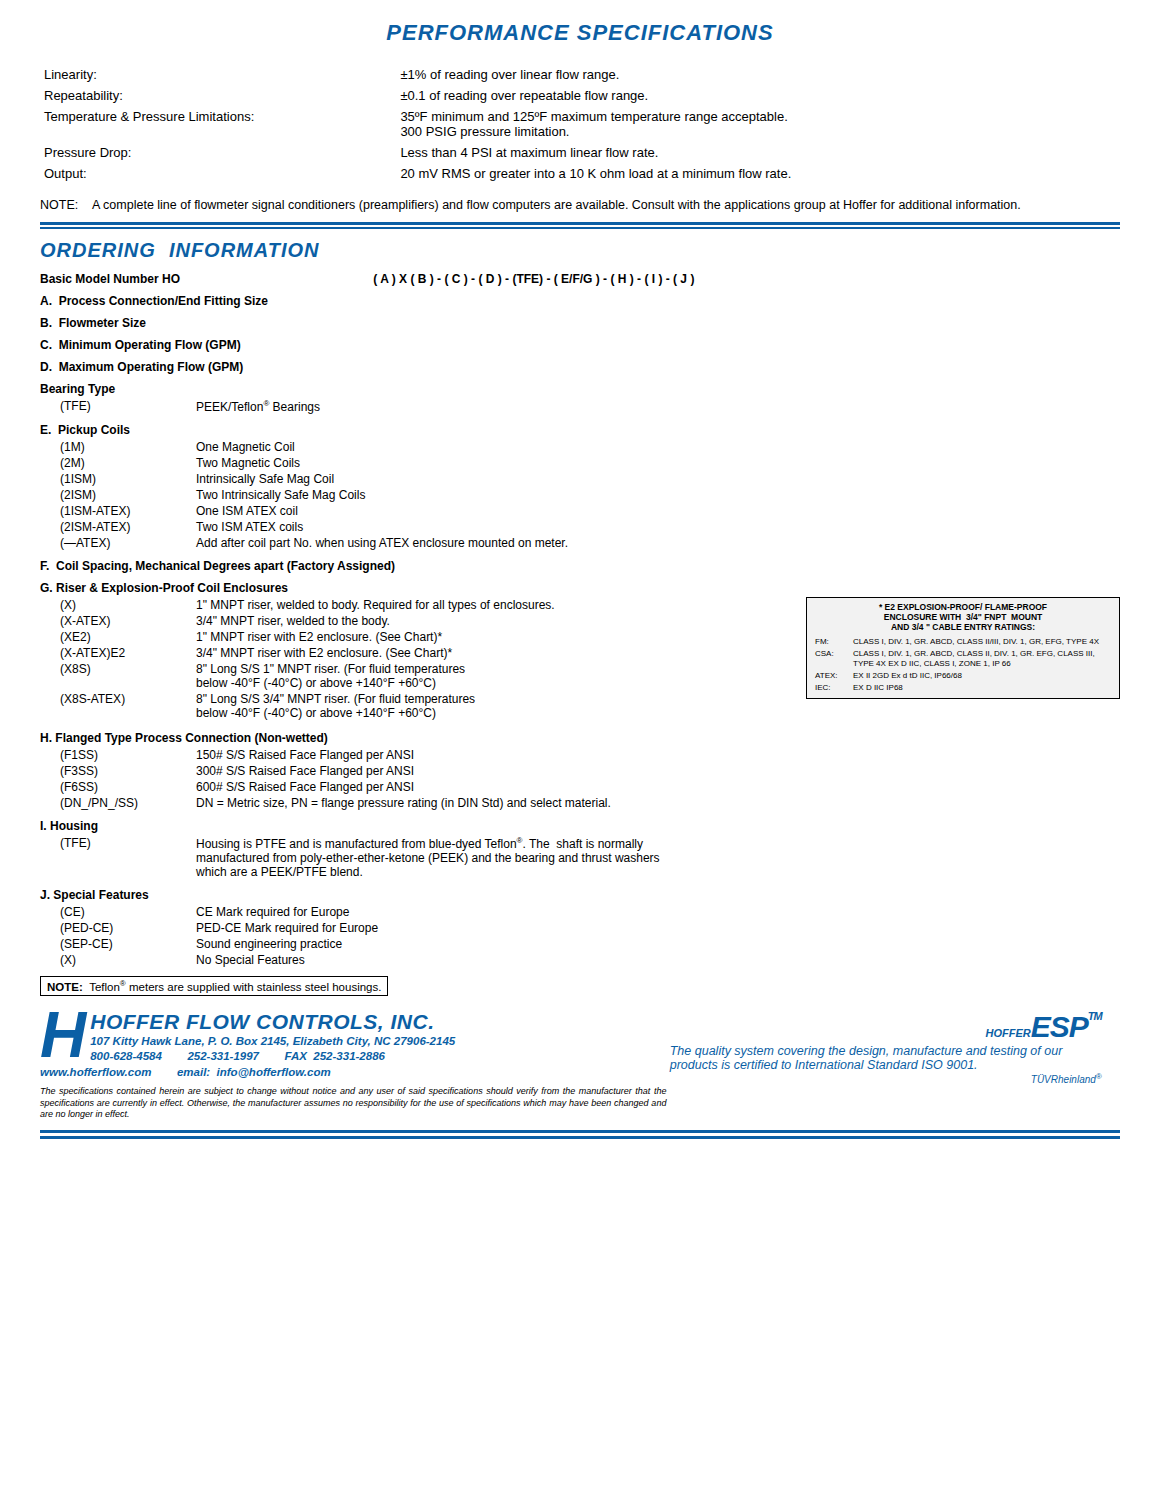PERFORMANCE SPECIFICATIONS
| Linearity: | ±1% of reading over linear flow range. |
| Repeatability: | ±0.1 of reading over repeatable flow range. |
| Temperature & Pressure Limitations: | 35ºF minimum and 125ºF maximum temperature range acceptable. 300 PSIG pressure limitation. |
| Pressure Drop: | Less than 4 PSI at maximum linear flow rate. |
| Output: | 20 mV RMS or greater into a 10 K ohm load at a minimum flow rate. |
NOTE: A complete line of flowmeter signal conditioners (preamplifiers) and flow computers are available. Consult with the applications group at Hoffer for additional information.
ORDERING INFORMATION
Basic Model Number HO ( A ) X ( B ) - ( C ) - ( D ) - (TFE) - ( E/F/G ) - ( H ) - ( I ) - ( J )
A. Process Connection/End Fitting Size
B. Flowmeter Size
C. Minimum Operating Flow (GPM)
D. Maximum Operating Flow (GPM)
Bearing Type
| (TFE) | PEEK/Teflon ® Bearings |
E. Pickup Coils
| (1M) | One Magnetic Coil |
| (2M) | Two Magnetic Coils |
| (1ISM) | Intrinsically Safe Mag Coil |
| (2ISM) | Two Intrinsically Safe Mag Coils |
| (1ISM-ATEX) | One ISM ATEX coil |
| (2ISM-ATEX) | Two ISM ATEX coils |
| (—ATEX) | Add after coil part No. when using ATEX enclosure mounted on meter. |
F. Coil Spacing, Mechanical Degrees apart (Factory Assigned)
G. Riser & Explosion-Proof Coil Enclosures
* E2 EXPLOSION-PROOF/ FLAME-PROOF
ENCLOSURE WITH 3/4" FNPT MOUNT
AND 3/4 " CABLE ENTRY RATINGS:
| FM: | CLASS I, DIV. 1, GR. ABCD, CLASS II/III, DIV. 1, GR, EFG, TYPE 4X |
| CSA: | CLASS I, DIV. 1, GR. ABCD, CLASS II, DIV. 1, GR. EFG, CLASS III, TYPE 4X EX D IIC, CLASS I, ZONE 1, IP 66 |
| ATEX: | EX II 2GD Ex d tD IIC, IP66/68 |
| IEC: | EX D IIC IP68 |
| (X) | 1" MNPT riser, welded to body. Required for all types of enclosures. |
| (X-ATEX) | 3/4" MNPT riser, welded to the body. |
| (XE2) | 1" MNPT riser with E2 enclosure. (See Chart)* |
| (X-ATEX)E2 | 3/4" MNPT riser with E2 enclosure. (See Chart)* |
| (X8S) | 8" Long S/S 1" MNPT riser. (For fluid temperatures below -40°F (-40°C) or above +140°F +60°C) |
| (X8S-ATEX) | 8" Long S/S 3/4" MNPT riser. (For fluid temperatures below -40°F (-40°C) or above +140°F +60°C) |
H. Flanged Type Process Connection (Non-wetted)
| (F1SS) | 150# S/S Raised Face Flanged per ANSI |
| (F3SS) | 300# S/S Raised Face Flanged per ANSI |
| (F6SS) | 600# S/S Raised Face Flanged per ANSI |
| (DN_/PN_/SS) | DN = Metric size, PN = flange pressure rating (in DIN Std) and select material. |
I. Housing
| (TFE) | Housing is PTFE and is manufactured from blue-dyed Teflon ® . The shaft is normally manufactured from poly-ether-ether-ketone (PEEK) and the bearing and thrust washers which are a PEEK/PTFE blend. |
J. Special Features
| (CE) | CE Mark required for Europe |
| (PED-CE) | PED-CE Mark required for Europe |
| (SEP-CE) | Sound engineering practice |
| (X) | No Special Features |
NOTE: Teflon® meters are supplied with stainless steel housings.
H
HOFFER FLOW CONTROLS, INC.
107 Kitty Hawk Lane, P. O. Box 2145, Elizabeth City, NC 27906-2145
800-628-4584 252-331-1997 FAX 252-331-2886
www.hofferflow.com email: info@hofferflow.com
The specifications contained herein are subject to change without notice and any user of said specifications should verify from the manufacturer that the specifications are currently in effect. Otherwise, the manufacturer assumes no responsibility for the use of specifications which may have been changed and are no longer in effect.
HOFFERESPTM
The quality system covering the design, manufacture and testing of our products is certified to International Standard ISO 9001.
TÜVRheinland®